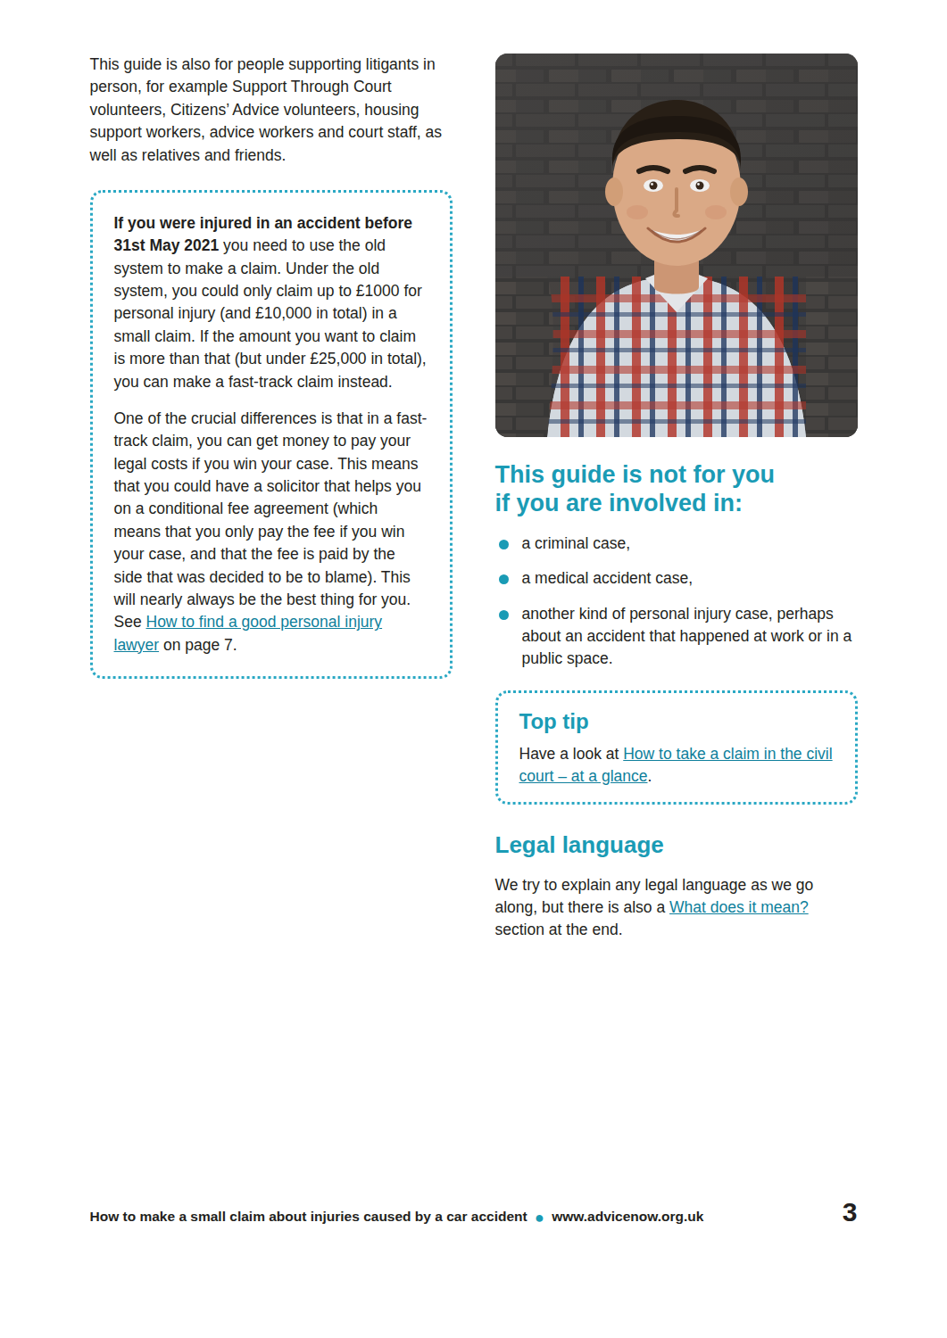This guide is also for people supporting litigants in person, for example Support Through Court volunteers, Citizens’ Advice volunteers, housing support workers, advice workers and court staff, as well as relatives and friends.
If you were injured in an accident before 31st May 2021 you need to use the old system to make a claim. Under the old system, you could only claim up to £1000 for personal injury (and £10,000 in total) in a small claim. If the amount you want to claim is more than that (but under £25,000 in total), you can make a fast-track claim instead.
One of the crucial differences is that in a fast-track claim, you can get money to pay your legal costs if you win your case. This means that you could have a solicitor that helps you on a conditional fee agreement (which means that you only pay the fee if you win your case, and that the fee is paid by the side that was decided to be to blame). This will nearly always be the best thing for you. See How to find a good personal injury lawyer on page 7.
This guide is not for you
if you are involved in:
a criminal case,
a medical accident case,
another kind of personal injury case, perhaps about an accident that happened at work or in a public space.
Top tip
Have a look at How to take a claim in the civil court – at a glance.
Legal language
We try to explain any legal language as we go along, but there is also a What does it mean? section at the end.
How to make a small claim about injuries caused by a car accident ● www.advicenow.org.uk
3